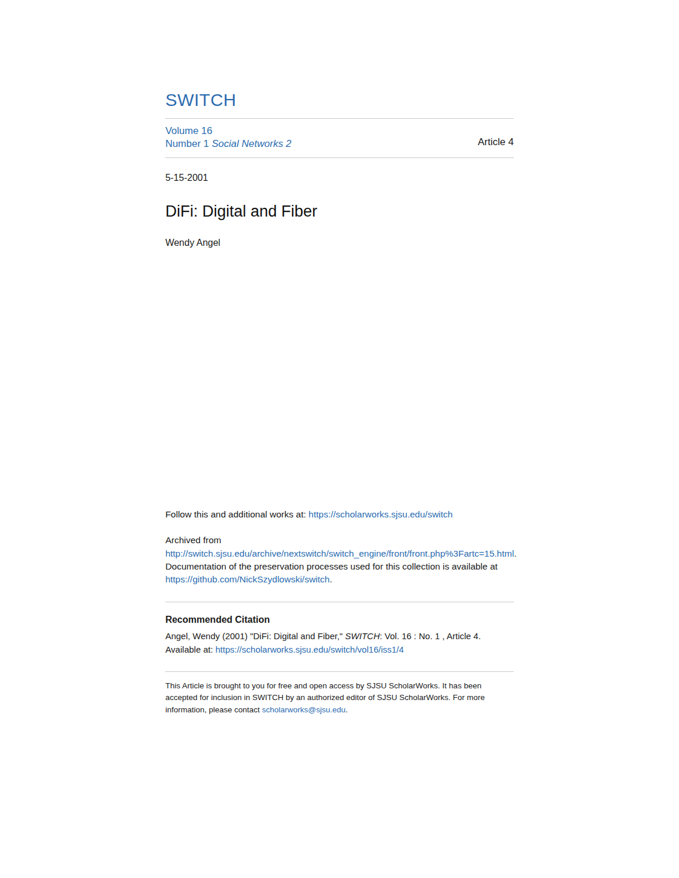SWITCH
Volume 16
Number 1 Social Networks 2
Article 4
5-15-2001
DiFi: Digital and Fiber
Wendy Angel
Follow this and additional works at: https://scholarworks.sjsu.edu/switch
Archived from http://switch.sjsu.edu/archive/nextswitch/switch_engine/front/front.php%3Fartc=15.html. Documentation of the preservation processes used for this collection is available at https://github.com/NickSzydlowski/switch.
Recommended Citation
Angel, Wendy (2001) "DiFi: Digital and Fiber," SWITCH: Vol. 16 : No. 1 , Article 4.
Available at: https://scholarworks.sjsu.edu/switch/vol16/iss1/4
This Article is brought to you for free and open access by SJSU ScholarWorks. It has been accepted for inclusion in SWITCH by an authorized editor of SJSU ScholarWorks. For more information, please contact scholarworks@sjsu.edu.